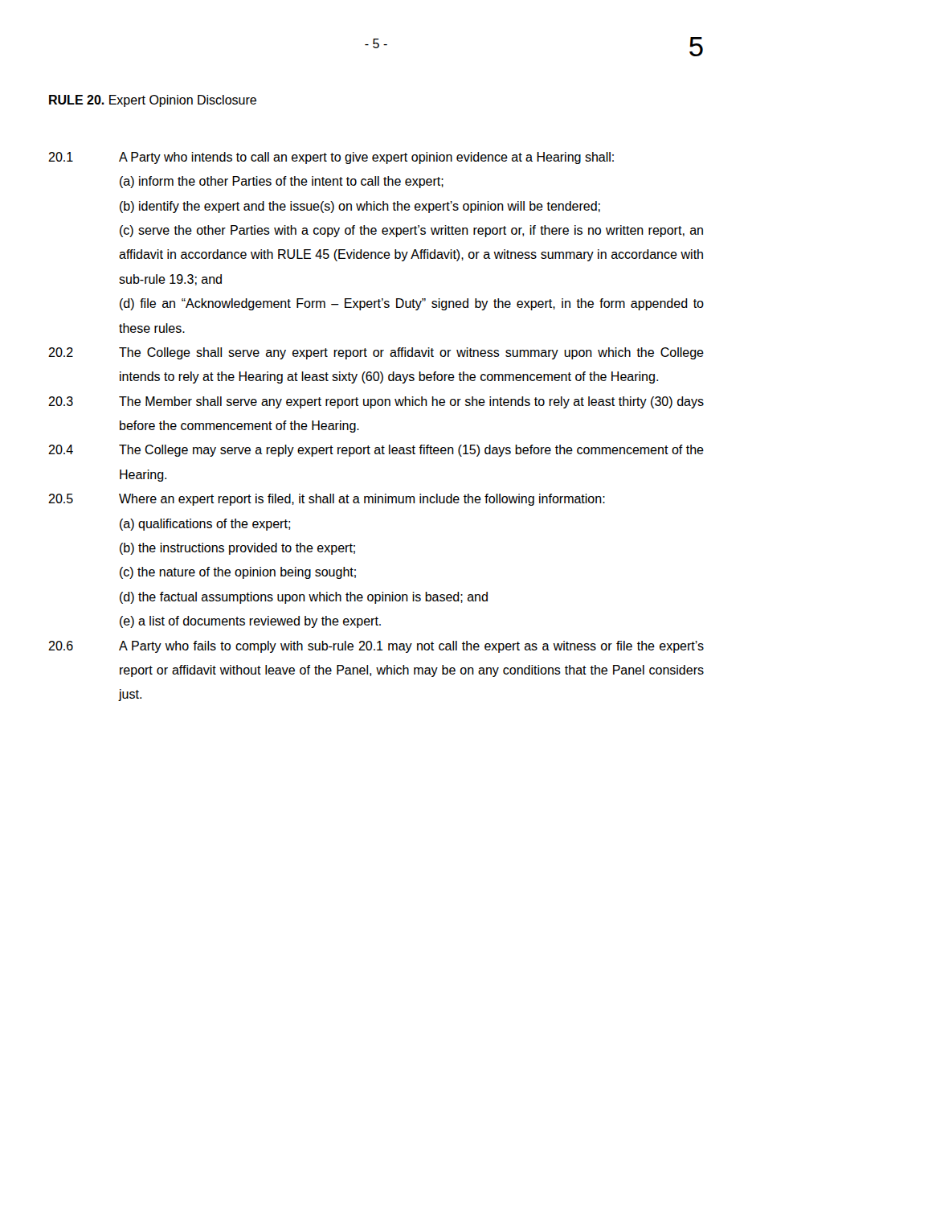- 5 - 5
RULE 20. Expert Opinion Disclosure
20.1 A Party who intends to call an expert to give expert opinion evidence at a Hearing shall: (a) inform the other Parties of the intent to call the expert; (b) identify the expert and the issue(s) on which the expert’s opinion will be tendered; (c) serve the other Parties with a copy of the expert’s written report or, if there is no written report, an affidavit in accordance with RULE 45 (Evidence by Affidavit), or a witness summary in accordance with sub-rule 19.3; and (d) file an “Acknowledgement Form – Expert’s Duty” signed by the expert, in the form appended to these rules.
20.2 The College shall serve any expert report or affidavit or witness summary upon which the College intends to rely at the Hearing at least sixty (60) days before the commencement of the Hearing.
20.3 The Member shall serve any expert report upon which he or she intends to rely at least thirty (30) days before the commencement of the Hearing.
20.4 The College may serve a reply expert report at least fifteen (15) days before the commencement of the Hearing.
20.5 Where an expert report is filed, it shall at a minimum include the following information: (a) qualifications of the expert; (b) the instructions provided to the expert; (c) the nature of the opinion being sought; (d) the factual assumptions upon which the opinion is based; and (e) a list of documents reviewed by the expert.
20.6 A Party who fails to comply with sub-rule 20.1 may not call the expert as a witness or file the expert’s report or affidavit without leave of the Panel, which may be on any conditions that the Panel considers just.